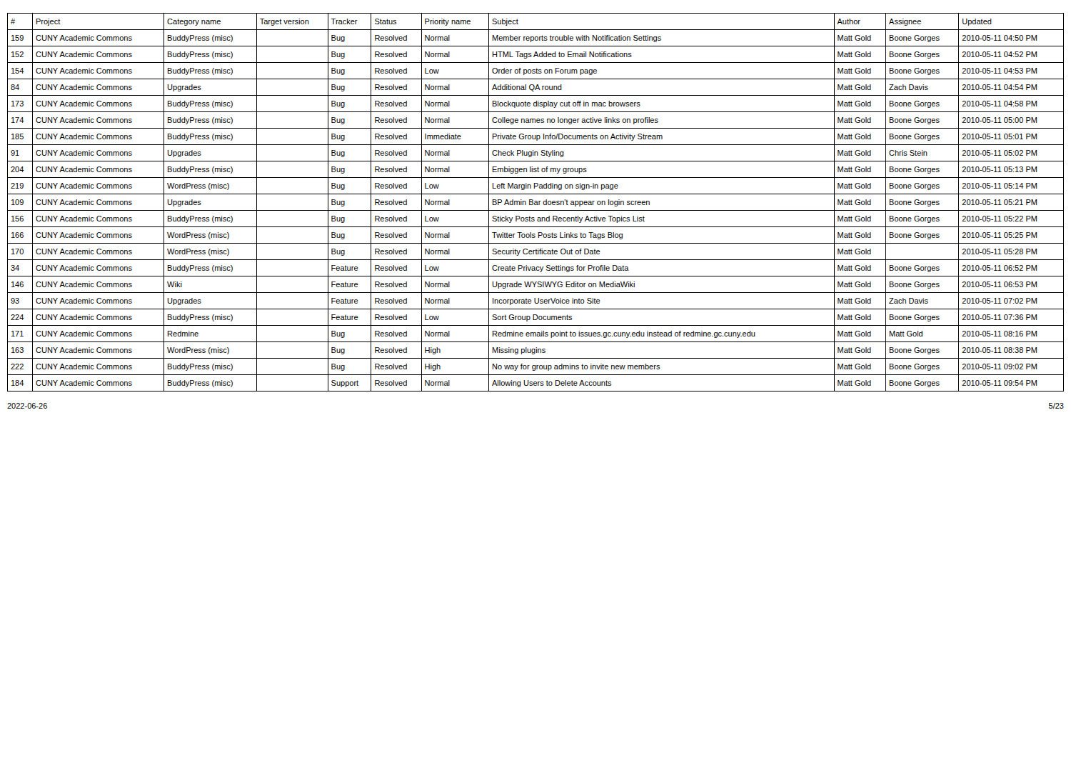| # | Project | Category name | Target version | Tracker | Status | Priority name | Subject | Author | Assignee | Updated |
| --- | --- | --- | --- | --- | --- | --- | --- | --- | --- | --- |
| 159 | CUNY Academic Commons | BuddyPress (misc) | | Bug | Resolved | Normal | Member reports trouble with Notification Settings | Matt Gold | Boone Gorges | 2010-05-11 04:50 PM |
| 152 | CUNY Academic Commons | BuddyPress (misc) | | Bug | Resolved | Normal | HTML Tags Added to Email Notifications | Matt Gold | Boone Gorges | 2010-05-11 04:52 PM |
| 154 | CUNY Academic Commons | BuddyPress (misc) | | Bug | Resolved | Low | Order of posts on Forum page | Matt Gold | Boone Gorges | 2010-05-11 04:53 PM |
| 84 | CUNY Academic Commons | Upgrades | | Bug | Resolved | Normal | Additional QA round | Matt Gold | Zach Davis | 2010-05-11 04:54 PM |
| 173 | CUNY Academic Commons | BuddyPress (misc) | | Bug | Resolved | Normal | Blockquote display cut off in mac browsers | Matt Gold | Boone Gorges | 2010-05-11 04:58 PM |
| 174 | CUNY Academic Commons | BuddyPress (misc) | | Bug | Resolved | Normal | College names no longer active links on profiles | Matt Gold | Boone Gorges | 2010-05-11 05:00 PM |
| 185 | CUNY Academic Commons | BuddyPress (misc) | | Bug | Resolved | Immediate | Private Group Info/Documents on Activity Stream | Matt Gold | Boone Gorges | 2010-05-11 05:01 PM |
| 91 | CUNY Academic Commons | Upgrades | | Bug | Resolved | Normal | Check Plugin Styling | Matt Gold | Chris Stein | 2010-05-11 05:02 PM |
| 204 | CUNY Academic Commons | BuddyPress (misc) | | Bug | Resolved | Normal | Embiggen list of my groups | Matt Gold | Boone Gorges | 2010-05-11 05:13 PM |
| 219 | CUNY Academic Commons | WordPress (misc) | | Bug | Resolved | Low | Left Margin Padding on sign-in page | Matt Gold | Boone Gorges | 2010-05-11 05:14 PM |
| 109 | CUNY Academic Commons | Upgrades | | Bug | Resolved | Normal | BP Admin Bar doesn't appear on login screen | Matt Gold | Boone Gorges | 2010-05-11 05:21 PM |
| 156 | CUNY Academic Commons | BuddyPress (misc) | | Bug | Resolved | Low | Sticky Posts and Recently Active Topics List | Matt Gold | Boone Gorges | 2010-05-11 05:22 PM |
| 166 | CUNY Academic Commons | WordPress (misc) | | Bug | Resolved | Normal | Twitter Tools Posts Links to Tags Blog | Matt Gold | Boone Gorges | 2010-05-11 05:25 PM |
| 170 | CUNY Academic Commons | WordPress (misc) | | Bug | Resolved | Normal | Security Certificate Out of Date | Matt Gold | | 2010-05-11 05:28 PM |
| 34 | CUNY Academic Commons | BuddyPress (misc) | | Feature | Resolved | Low | Create Privacy Settings for Profile Data | Matt Gold | Boone Gorges | 2010-05-11 06:52 PM |
| 146 | CUNY Academic Commons | Wiki | | Feature | Resolved | Normal | Upgrade WYSIWYG Editor on MediaWiki | Matt Gold | Boone Gorges | 2010-05-11 06:53 PM |
| 93 | CUNY Academic Commons | Upgrades | | Feature | Resolved | Normal | Incorporate UserVoice into Site | Matt Gold | Zach Davis | 2010-05-11 07:02 PM |
| 224 | CUNY Academic Commons | BuddyPress (misc) | | Feature | Resolved | Low | Sort Group Documents | Matt Gold | Boone Gorges | 2010-05-11 07:36 PM |
| 171 | CUNY Academic Commons | Redmine | | Bug | Resolved | Normal | Redmine emails point to issues.gc.cuny.edu instead of redmine.gc.cuny.edu | Matt Gold | Matt Gold | 2010-05-11 08:16 PM |
| 163 | CUNY Academic Commons | WordPress (misc) | | Bug | Resolved | High | Missing plugins | Matt Gold | Boone Gorges | 2010-05-11 08:38 PM |
| 222 | CUNY Academic Commons | BuddyPress (misc) | | Bug | Resolved | High | No way for group admins to invite new members | Matt Gold | Boone Gorges | 2010-05-11 09:02 PM |
| 184 | CUNY Academic Commons | BuddyPress (misc) | | Support | Resolved | Normal | Allowing Users to Delete Accounts | Matt Gold | Boone Gorges | 2010-05-11 09:54 PM |
2022-06-26 5/23